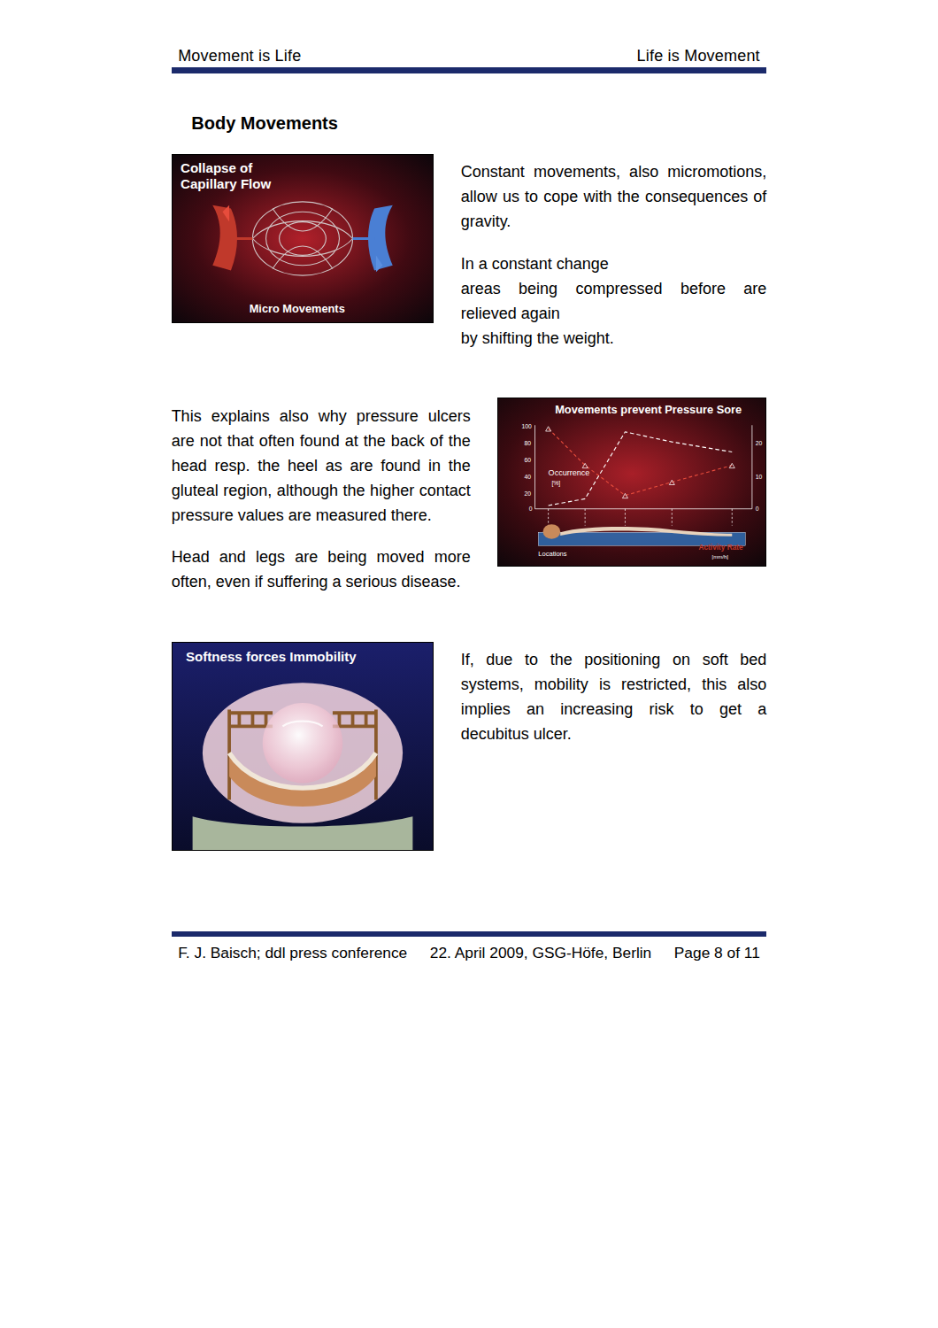Movement is Life Life is Movement
Body Movements
Constant movements, also micromotions, allow us to cope with the consequences of gravity.
In a constant change
areas being compressed before are relieved again
by shifting the weight.
This explains also why pressure ulcers are not that often found at the back of the head resp. the heel as are found in the gluteal region, although the higher contact pressure values are measured there.
Head and legs are being moved more often, even if suffering a serious disease.
If, due to the positioning on soft bed systems, mobility is restricted, this also implies an increasing risk to get a decubitus ulcer.
F. J. Baisch; ddl press conference 22. April 2009, GSG-Höfe, Berlin Page 8 of 11